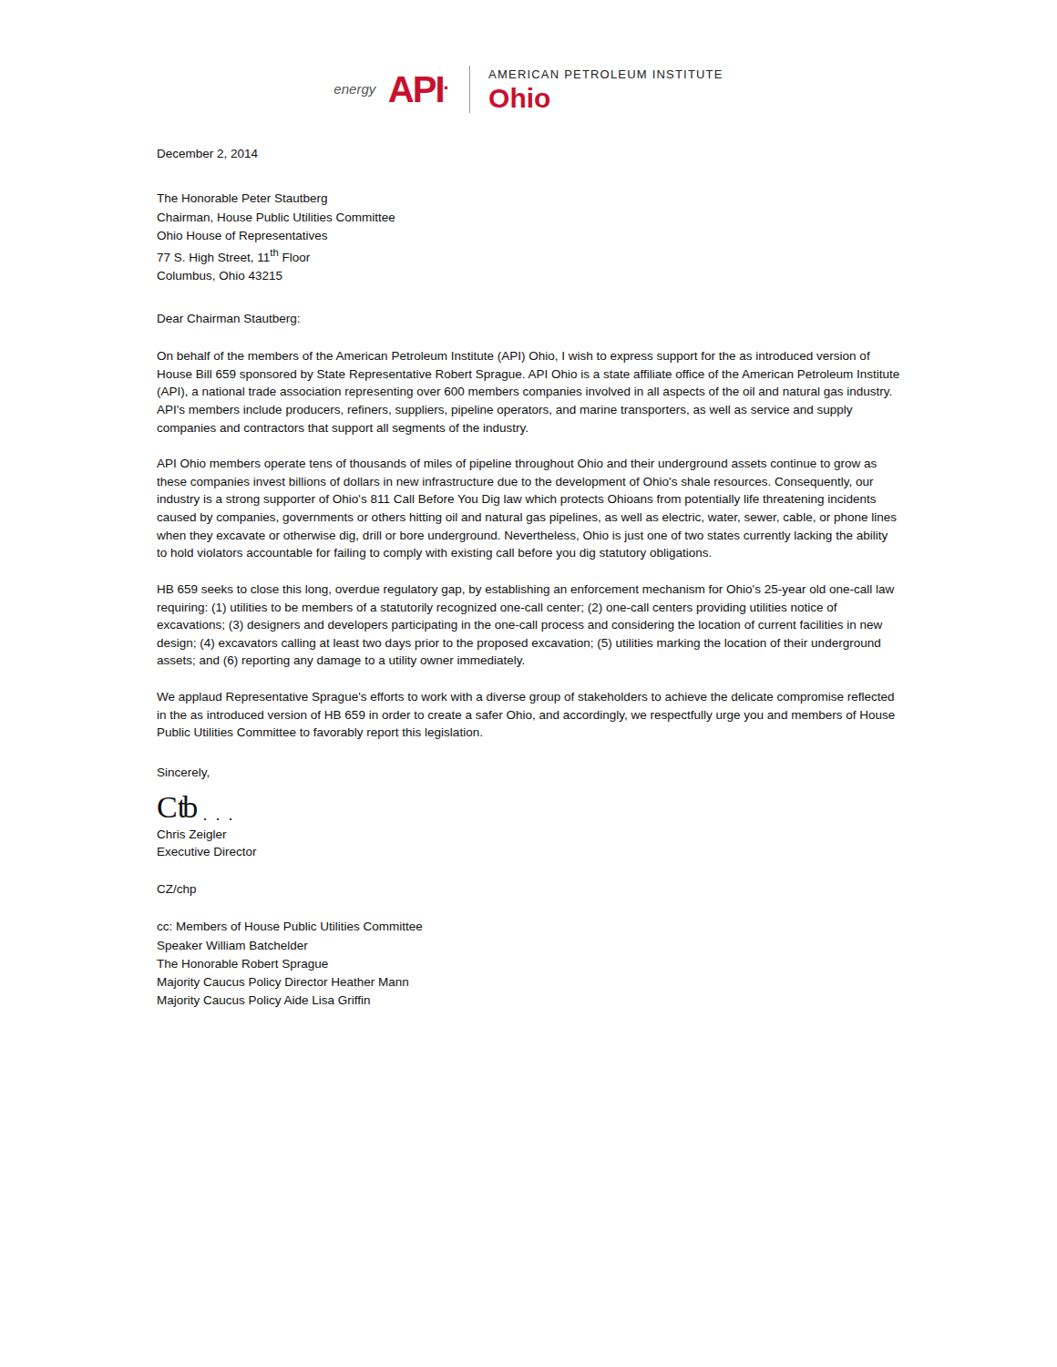energy API.
American Petroleum Institute
Ohio
December 2, 2014
The Honorable Peter Stautberg
Chairman, House Public Utilities Committee
Ohio House of Representatives
77 S. High Street, 11th Floor
Columbus, Ohio 43215
Dear Chairman Stautberg:
On behalf of the members of the American Petroleum Institute (API) Ohio, I wish to express support for the as introduced version of House Bill 659 sponsored by State Representative Robert Sprague. API Ohio is a state affiliate office of the American Petroleum Institute (API), a national trade association representing over 600 members companies involved in all aspects of the oil and natural gas industry. API's members include producers, refiners, suppliers, pipeline operators, and marine transporters, as well as service and supply companies and contractors that support all segments of the industry.
API Ohio members operate tens of thousands of miles of pipeline throughout Ohio and their underground assets continue to grow as these companies invest billions of dollars in new infrastructure due to the development of Ohio's shale resources. Consequently, our industry is a strong supporter of Ohio's 811 Call Before You Dig law which protects Ohioans from potentially life threatening incidents caused by companies, governments or others hitting oil and natural gas pipelines, as well as electric, water, sewer, cable, or phone lines when they excavate or otherwise dig, drill or bore underground. Nevertheless, Ohio is just one of two states currently lacking the ability to hold violators accountable for failing to comply with existing call before you dig statutory obligations.
HB 659 seeks to close this long, overdue regulatory gap, by establishing an enforcement mechanism for Ohio's 25-year old one-call law requiring: (1) utilities to be members of a statutorily recognized one-call center; (2) one-call centers providing utilities notice of excavations; (3) designers and developers participating in the one-call process and considering the location of current facilities in new design; (4) excavators calling at least two days prior to the proposed excavation; (5) utilities marking the location of their underground assets; and (6) reporting any damage to a utility owner immediately.
We applaud Representative Sprague's efforts to work with a diverse group of stakeholders to achieve the delicate compromise reflected in the as introduced version of HB 659 in order to create a safer Ohio, and accordingly, we respectfully urge you and members of House Public Utilities Committee to favorably report this legislation.
Sincerely,
Ctb. . .
Chris Zeigler
Executive Director
CZ/chp
cc: Members of House Public Utilities Committee
Speaker William Batchelder
The Honorable Robert Sprague
Majority Caucus Policy Director Heather Mann
Majority Caucus Policy Aide Lisa Griffin